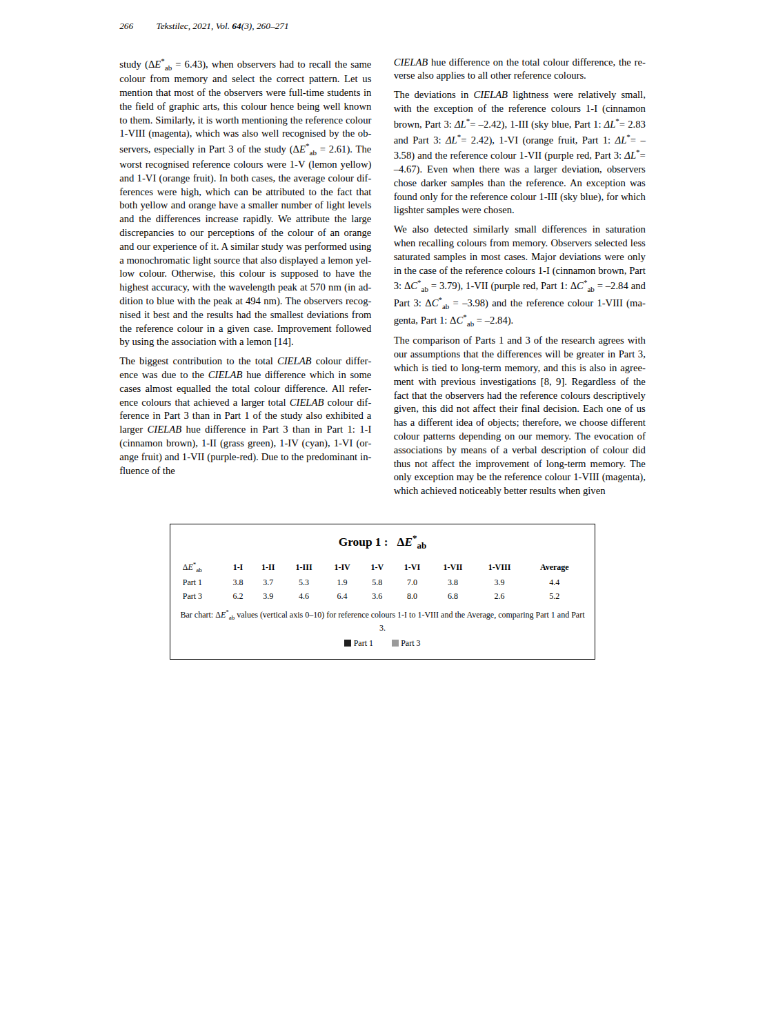266 Tekstilec, 2021, Vol. 64(3), 260–271
study (ΔE*ab = 6.43), when observers had to recall the same colour from memory and select the correct pattern. Let us mention that most of the observers were full-time students in the field of graphic arts, this colour hence being well known to them. Similarly, it is worth mentioning the reference colour 1-VIII (magenta), which was also well recognised by the observers, especially in Part 3 of the study (ΔE*ab = 2.61). The worst recognised reference colours were 1-V (lemon yellow) and 1-VI (orange fruit). In both cases, the average colour differences were high, which can be attributed to the fact that both yellow and orange have a smaller number of light levels and the differences increase rapidly. We attribute the large discrepancies to our perceptions of the colour of an orange and our experience of it. A similar study was performed using a monochromatic light source that also displayed a lemon yellow colour. Otherwise, this colour is supposed to have the highest accuracy, with the wavelength peak at 570 nm (in addition to blue with the peak at 494 nm). The observers recognised it best and the results had the smallest deviations from the reference colour in a given case. Improvement followed by using the association with a lemon [14].
The biggest contribution to the total CIELAB colour difference was due to the CIELAB hue difference which in some cases almost equalled the total colour difference. All reference colours that achieved a larger total CIELAB colour difference in Part 3 than in Part 1 of the study also exhibited a larger CIELAB hue difference in Part 3 than in Part 1: 1-I (cinnamon brown), 1-II (grass green), 1-IV (cyan), 1-VI (orange fruit) and 1-VII (purple-red). Due to the predominant influence of the
CIELAB hue difference on the total colour difference, the reverse also applies to all other reference colours.
The deviations in CIELAB lightness were relatively small, with the exception of the reference colours 1-I (cinnamon brown, Part 3: ΔL*= –2.42), 1-III (sky blue, Part 1: ΔL*= 2.83 and Part 3: ΔL*= 2.42), 1-VI (orange fruit, Part 1: ΔL*= –3.58) and the reference colour 1-VII (purple red, Part 3: ΔL*= –4.67). Even when there was a larger deviation, observers chose darker samples than the reference. An exception was found only for the reference colour 1-III (sky blue), for which ligshter samples were chosen.
We also detected similarly small differences in saturation when recalling colours from memory. Observers selected less saturated samples in most cases. Major deviations were only in the case of the reference colours 1-I (cinnamon brown, Part 3: ΔC*ab = 3.79), 1-VII (purple red, Part 1: ΔC*ab = –2.84 and Part 3: ΔC*ab = –3.98) and the reference colour 1-VIII (magenta, Part 1: ΔC*ab = –2.84).
The comparison of Parts 1 and 3 of the research agrees with our assumptions that the differences will be greater in Part 3, which is tied to long-term memory, and this is also in agreement with previous investigations [8, 9]. Regardless of the fact that the observers had the reference colours descriptively given, this did not affect their final decision. Each one of us has a different idea of objects; therefore, we choose different colour patterns depending on our memory. The evocation of associations by means of a verbal description of colour did thus not affect the improvement of long-term memory. The only exception may be the reference colour 1-VIII (magenta), which achieved noticeably better results when given
Group 1 : ΔE*ab
Bar chart: Δ E * ab values (vertical axis 0–10) for reference colours 1-I to 1-VIII and the Average, comparing Part 1 and Part 3.
| Δ E * ab | 1-I | 1-II | 1-III | 1-IV | 1-V | 1-VI | 1-VII | 1-VIII | Average |
| --- | --- | --- | --- | --- | --- | --- | --- | --- | --- |
| Part 1 | 3.8 | 3.7 | 5.3 | 1.9 | 5.8 | 7.0 | 3.8 | 3.9 | 4.4 |
| Part 3 | 6.2 | 3.9 | 4.6 | 6.4 | 3.6 | 8.0 | 6.8 | 2.6 | 5.2 |
Part 1 Part 3